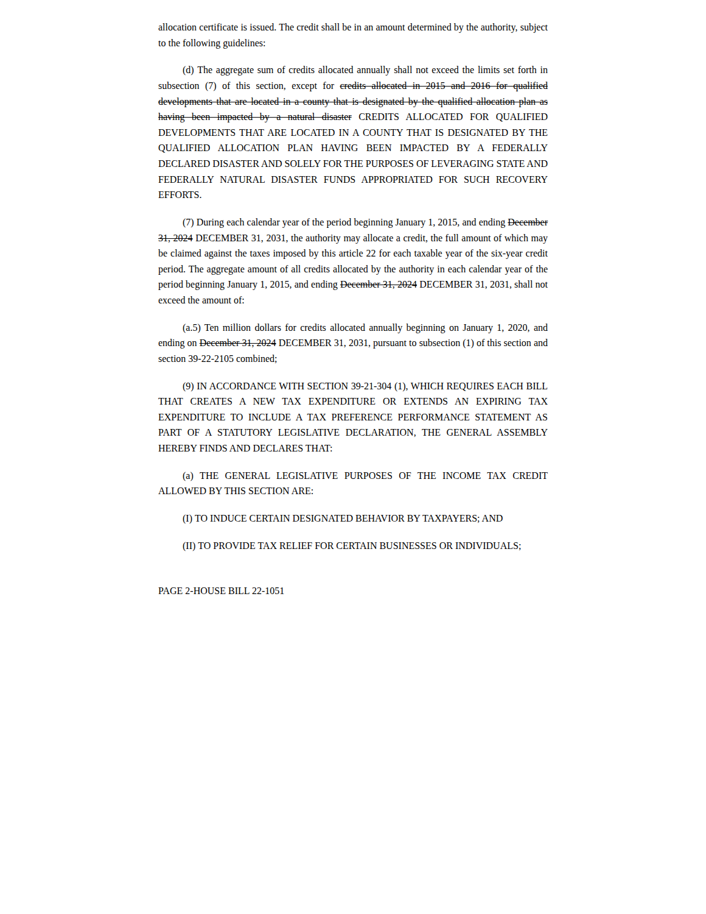allocation certificate is issued. The credit shall be in an amount determined by the authority, subject to the following guidelines:
(d) The aggregate sum of credits allocated annually shall not exceed the limits set forth in subsection (7) of this section, except for credits allocated in 2015 and 2016 for qualified developments that are located in a county that is designated by the qualified allocation plan as having been impacted by a natural disaster CREDITS ALLOCATED FOR QUALIFIED DEVELOPMENTS THAT ARE LOCATED IN A COUNTY THAT IS DESIGNATED BY THE QUALIFIED ALLOCATION PLAN HAVING BEEN IMPACTED BY A FEDERALLY DECLARED DISASTER AND SOLELY FOR THE PURPOSES OF LEVERAGING STATE AND FEDERALLY NATURAL DISASTER FUNDS APPROPRIATED FOR SUCH RECOVERY EFFORTS.
(7) During each calendar year of the period beginning January 1, 2015, and ending December 31, 2024 DECEMBER 31, 2031, the authority may allocate a credit, the full amount of which may be claimed against the taxes imposed by this article 22 for each taxable year of the six-year credit period. The aggregate amount of all credits allocated by the authority in each calendar year of the period beginning January 1, 2015, and ending December 31, 2024 DECEMBER 31, 2031, shall not exceed the amount of:
(a.5) Ten million dollars for credits allocated annually beginning on January 1, 2020, and ending on December 31, 2024 DECEMBER 31, 2031, pursuant to subsection (1) of this section and section 39-22-2105 combined;
(9) IN ACCORDANCE WITH SECTION 39-21-304 (1), WHICH REQUIRES EACH BILL THAT CREATES A NEW TAX EXPENDITURE OR EXTENDS AN EXPIRING TAX EXPENDITURE TO INCLUDE A TAX PREFERENCE PERFORMANCE STATEMENT AS PART OF A STATUTORY LEGISLATIVE DECLARATION, THE GENERAL ASSEMBLY HEREBY FINDS AND DECLARES THAT:
(a) THE GENERAL LEGISLATIVE PURPOSES OF THE INCOME TAX CREDIT ALLOWED BY THIS SECTION ARE:
(I) TO INDUCE CERTAIN DESIGNATED BEHAVIOR BY TAXPAYERS; AND
(II) TO PROVIDE TAX RELIEF FOR CERTAIN BUSINESSES OR INDIVIDUALS;
PAGE 2-HOUSE BILL 22-1051